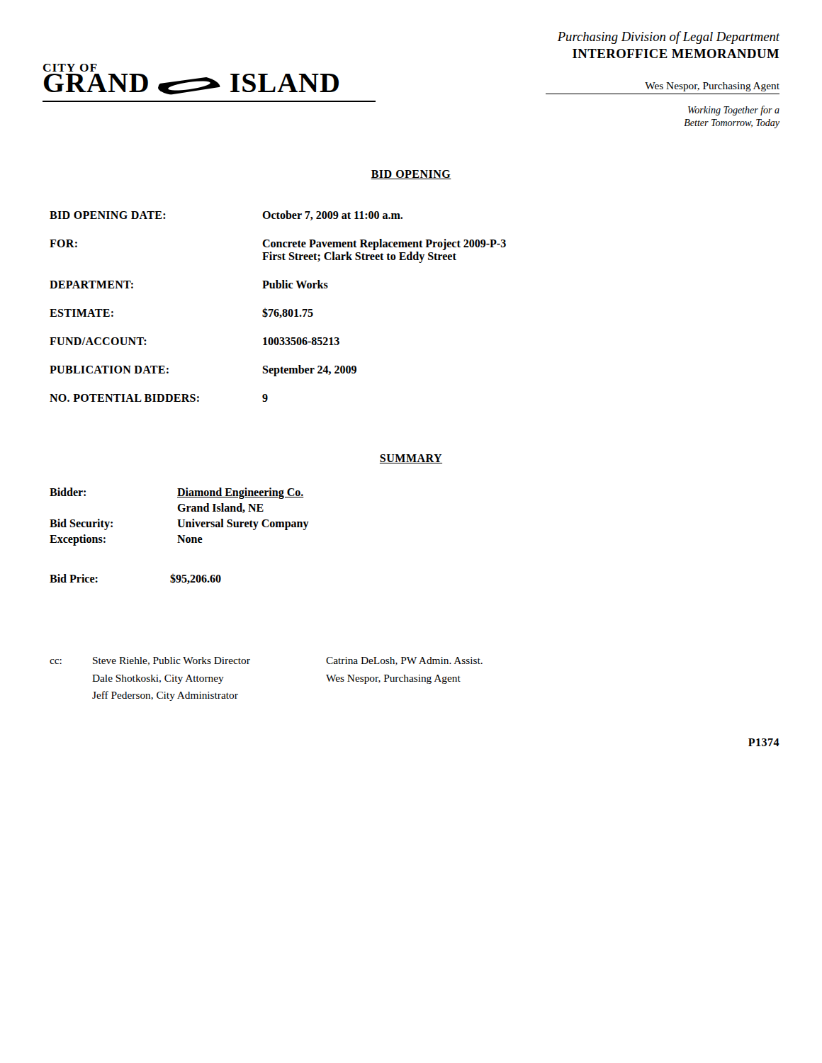Purchasing Division of Legal Department
INTEROFFICE MEMORANDUM
Wes Nespor, Purchasing Agent
Working Together for a
Better Tomorrow, Today
CITY OF GRAND ISLAND
BID OPENING
| BID OPENING DATE: | October 7, 2009 at 11:00 a.m. |
| FOR: | Concrete Pavement Replacement Project 2009-P-3 First Street; Clark Street to Eddy Street |
| DEPARTMENT: | Public Works |
| ESTIMATE: | $76,801.75 |
| FUND/ACCOUNT: | 10033506-85213 |
| PUBLICATION DATE: | September 24, 2009 |
| NO. POTENTIAL BIDDERS: | 9 |
SUMMARY
| Bidder: | Diamond Engineering Co. |
| | Grand Island, NE |
| Bid Security: | Universal Surety Company |
| Exceptions: | None |
Bid Price:$95,206.60
| cc: | Steve Riehle, Public Works Director | Catrina DeLosh, PW Admin. Assist. |
| | Dale Shotkoski, City Attorney | Wes Nespor, Purchasing Agent |
| | Jeff Pederson, City Administrator | |
P1374